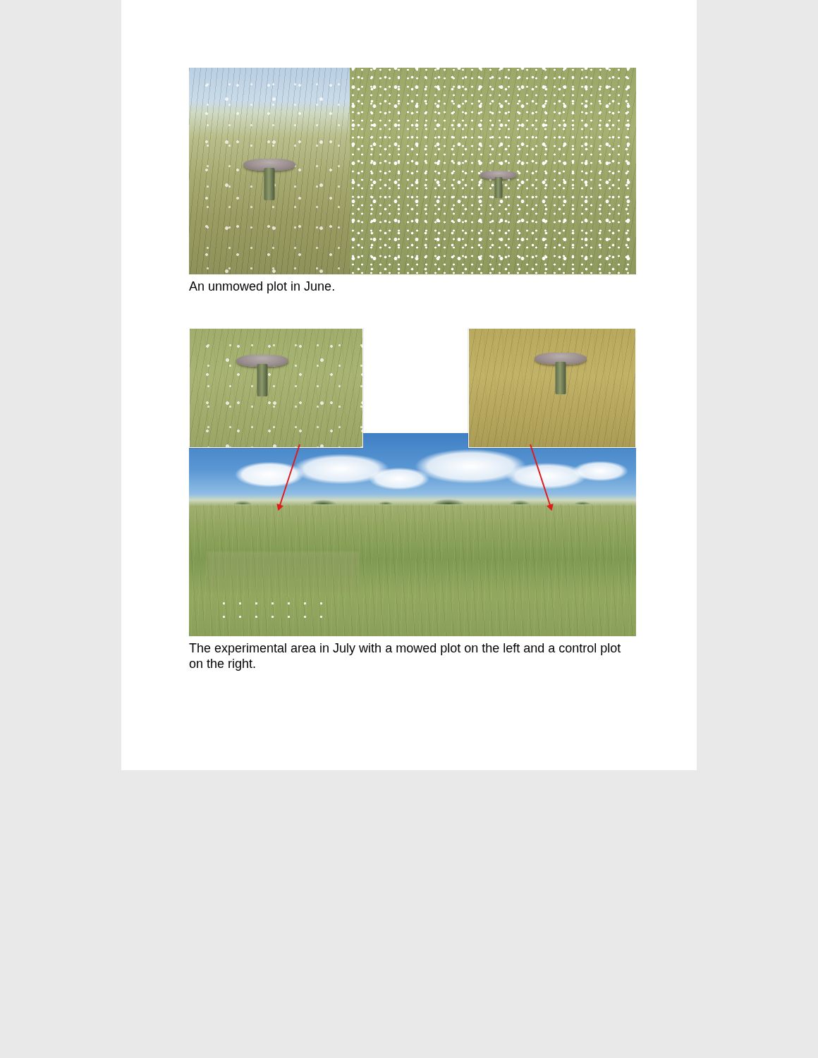An unmowed plot in June.
The experimental area in July with a mowed plot on the left and a control plot on the right.